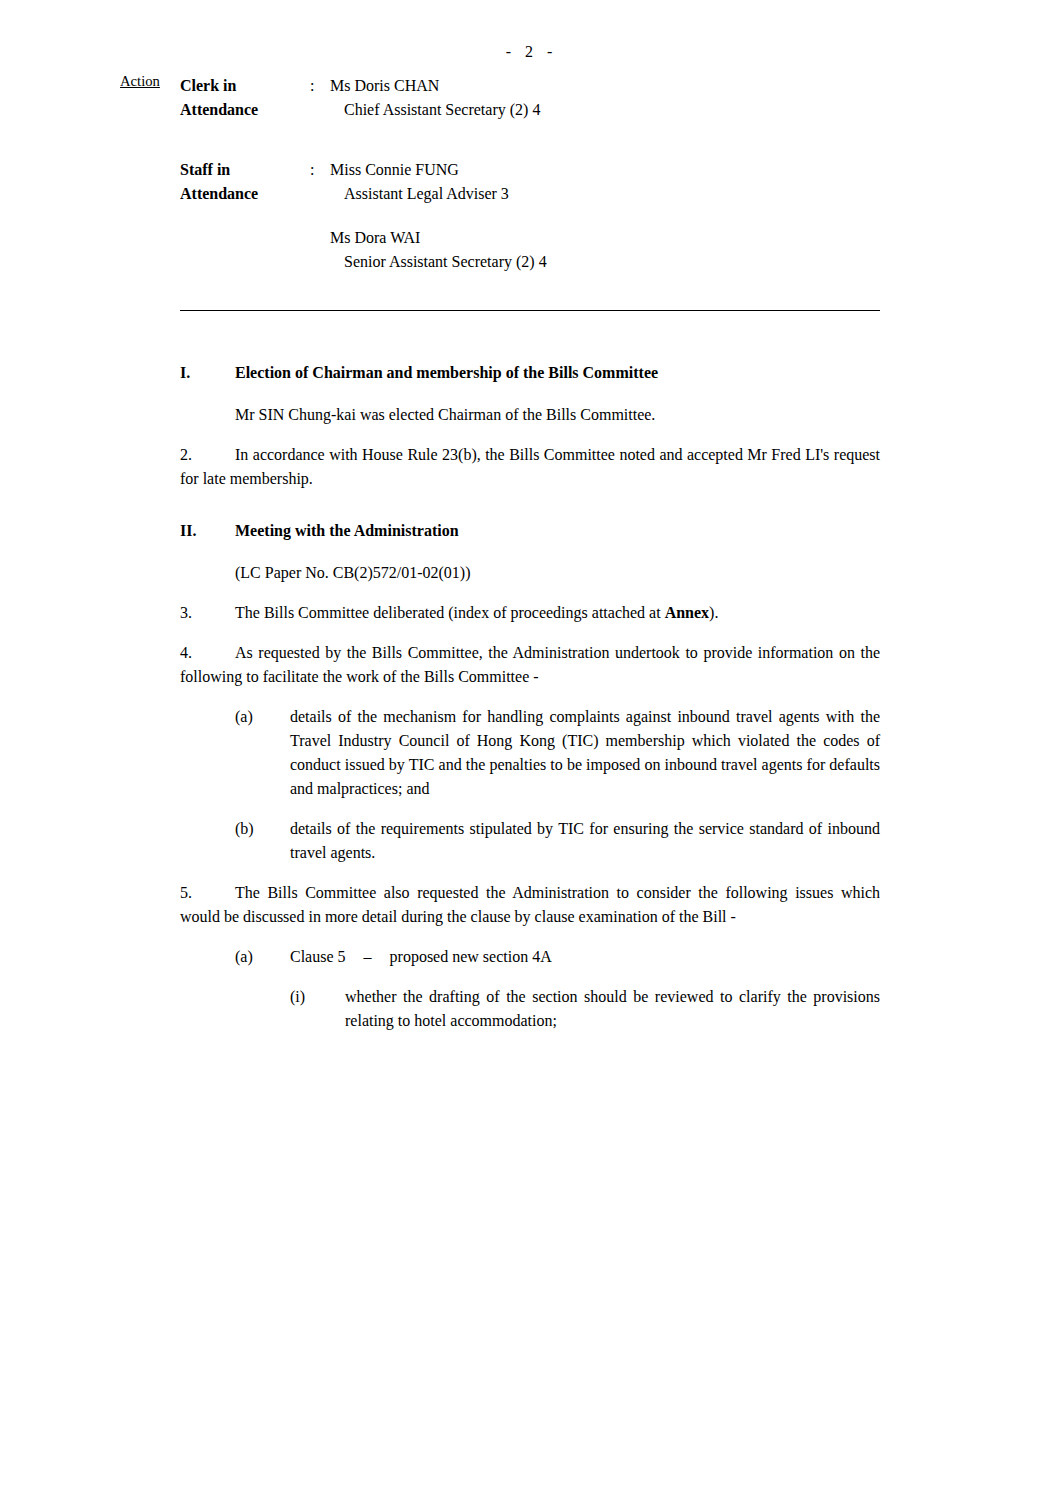- 2 -
Action
| Clerk in Attendance | : | Ms Doris CHAN Chief Assistant Secretary (2) 4 |
| Staff in Attendance | : | Miss Connie FUNG Assistant Legal Adviser 3 |
| | | Ms Dora WAI Senior Assistant Secretary (2) 4 |
I. Election of Chairman and membership of the Bills Committee
Mr SIN Chung-kai was elected Chairman of the Bills Committee.
2. In accordance with House Rule 23(b), the Bills Committee noted and accepted Mr Fred LI's request for late membership.
II. Meeting with the Administration
(LC Paper No. CB(2)572/01-02(01))
3. The Bills Committee deliberated (index of proceedings attached at Annex).
4. As requested by the Bills Committee, the Administration undertook to provide information on the following to facilitate the work of the Bills Committee -
(a)
details of the mechanism for handling complaints against inbound travel agents with the Travel Industry Council of Hong Kong (TIC) membership which violated the codes of conduct issued by TIC and the penalties to be imposed on inbound travel agents for defaults and malpractices; and
(b)
details of the requirements stipulated by TIC for ensuring the service standard of inbound travel agents.
5. The Bills Committee also requested the Administration to consider the following issues which would be discussed in more detail during the clause by clause examination of the Bill -
(a)
Clause 5–proposed new section 4A
(i)
whether the drafting of the section should be reviewed to clarify the provisions relating to hotel accommodation;